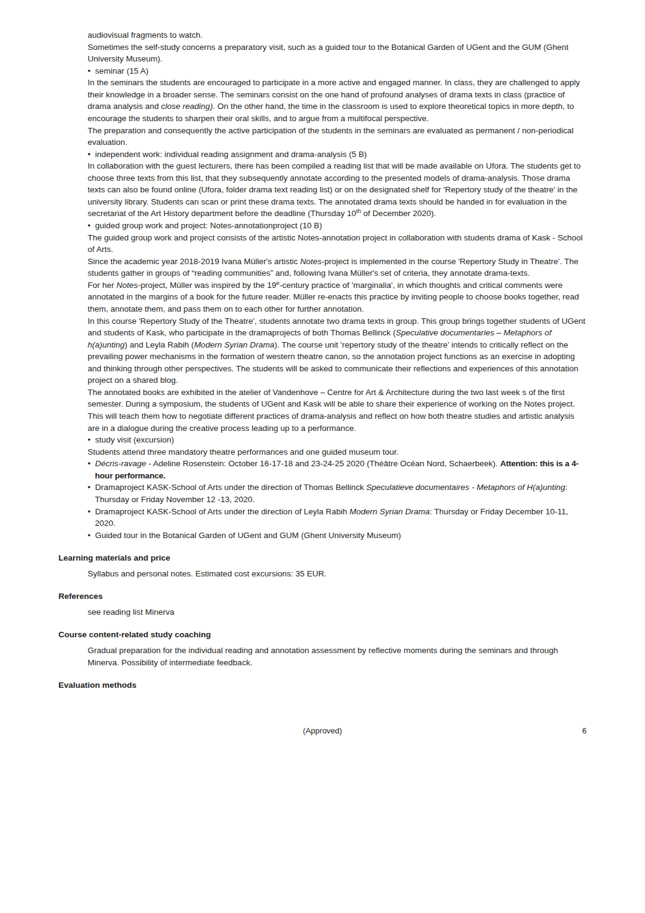audiovisual fragments to watch.
Sometimes the self-study concerns a preparatory visit, such as a guided tour to the Botanical Garden of UGent and the GUM (Ghent University Museum).
• seminar (15 A)
In the seminars the students are encouraged to participate in a more active and engaged manner. In class, they are challenged to apply their knowledge in a broader sense. The seminars consist on the one hand of profound analyses of drama texts in class (practice of drama analysis and close reading). On the other hand, the time in the classroom is used to explore theoretical topics in more depth, to encourage the students to sharpen their oral skills, and to argue from a multifocal perspective.
The preparation and consequently the active participation of the students in the seminars are evaluated as permanent / non-periodical evaluation.
• independent work: individual reading assignment and drama-analysis (5 B)
In collaboration with the guest lecturers, there has been compiled a reading list that will be made available on Ufora. The students get to choose three texts from this list, that they subsequently annotate according to the presented models of drama-analysis. Those drama texts can also be found online (Ufora, folder drama text reading list) or on the designated shelf for 'Repertory study of the theatre' in the university library. Students can scan or print these drama texts. The annotated drama texts should be handed in for evaluation in the secretariat of the Art History department before the deadline (Thursday 10th of December 2020).
• guided group work and project: Notes-annotationproject (10 B)
The guided group work and project consists of the artistic Notes-annotation project in collaboration with students drama of Kask - School of Arts.
Since the academic year 2018-2019 Ivana Müller's artistic Notes-project is implemented in the course 'Repertory Study in Theatre'. The students gather in groups of “reading communities” and, following Ivana Müller's set of criteria, they annotate drama-texts.
For her Notes-project, Müller was inspired by the 19e-century practice of 'marginalia', in which thoughts and critical comments were annotated in the margins of a book for the future reader. Müller re-enacts this practice by inviting people to choose books together, read them, annotate them, and pass them on to each other for further annotation.
In this course 'Repertory Study of the Theatre', students annotate two drama texts in group. This group brings together students of UGent and students of Kask, who participate in the dramaprojects of both Thomas Bellinck (Speculative documentaries – Metaphors of h(a)unting) and Leyla Rabih (Modern Syrian Drama). The course unit 'repertory study of the theatre' intends to critically reflect on the prevailing power mechanisms in the formation of western theatre canon, so the annotation project functions as an exercise in adopting and thinking through other perspectives. The students will be asked to communicate their reflections and experiences of this annotation project on a shared blog.
The annotated books are exhibited in the atelier of Vandenhove – Centre for Art & Architecture during the two last week s of the first semester. During a symposium, the students of UGent and Kask will be able to share their experience of working on the Notes project. This will teach them how to negotiate different practices of drama-analysis and reflect on how both theatre studies and artistic analysis are in a dialogue during the creative process leading up to a performance.
• study visit (excursion)
Students attend three mandatory theatre performances and one guided museum tour.
• Décris-ravage - Adeline Rosenstein: October 16-17-18 and 23-24-25 2020 (Théâtre Océan Nord, Schaerbeek). Attention: this is a 4-hour performance.
• Dramaproject KASK-School of Arts under the direction of Thomas Bellinck Speculatieve documentaires - Metaphors of H(a)unting: Thursday or Friday November 12 -13, 2020.
• Dramaproject KASK-School of Arts under the direction of Leyla Rabih Modern Syrian Drama: Thursday or Friday December 10-11, 2020.
• Guided tour in the Botanical Garden of UGent and GUM (Ghent University Museum)
Learning materials and price
Syllabus and personal notes. Estimated cost excursions: 35 EUR.
References
see reading list Minerva
Course content-related study coaching
Gradual preparation for the individual reading and annotation assessment by reflective moments during the seminars and through Minerva. Possibility of intermediate feedback.
Evaluation methods
(Approved)
6